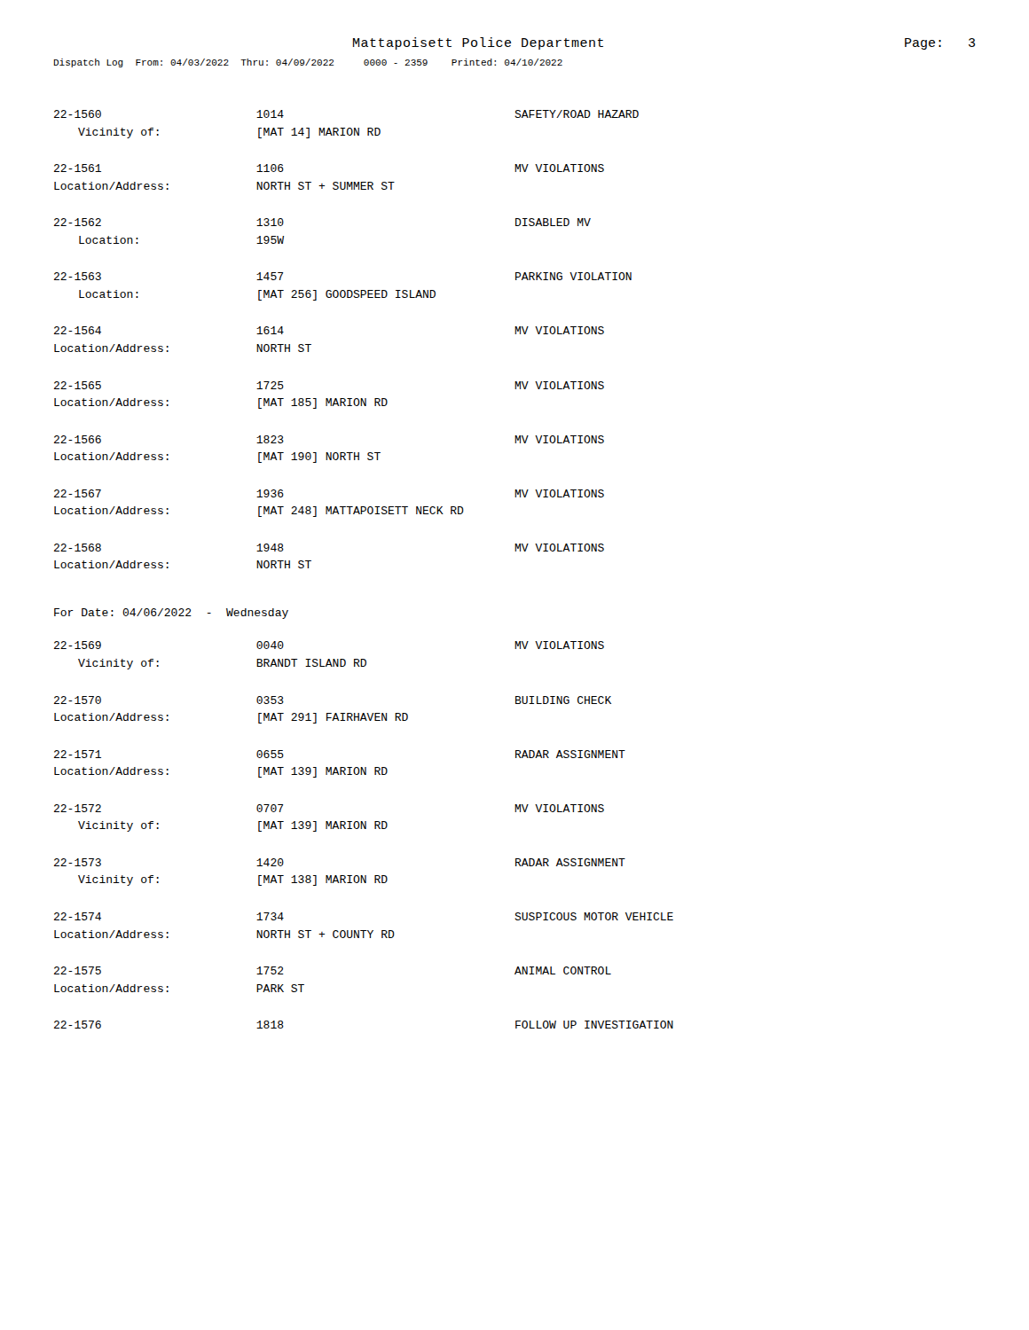Page: 3
Mattapoisett Police Department
Dispatch Log From: 04/03/2022 Thru: 04/09/2022 0000 - 2359 Printed: 04/10/2022
| 22-1560 | 1014 | SAFETY/ROAD HAZARD |
| Vicinity of: | [MAT 14] MARION RD |
| 22-1561 | 1106 | MV VIOLATIONS |
| Location/Address: | NORTH ST + SUMMER ST |
| 22-1562 | 1310 | DISABLED MV |
| Location: | 195W |
| 22-1563 | 1457 | PARKING VIOLATION |
| Location: | [MAT 256] GOODSPEED ISLAND |
| 22-1564 | 1614 | MV VIOLATIONS |
| Location/Address: | NORTH ST |
| 22-1565 | 1725 | MV VIOLATIONS |
| Location/Address: | [MAT 185] MARION RD |
| 22-1566 | 1823 | MV VIOLATIONS |
| Location/Address: | [MAT 190] NORTH ST |
| 22-1567 | 1936 | MV VIOLATIONS |
| Location/Address: | [MAT 248] MATTAPOISETT NECK RD |
| 22-1568 | 1948 | MV VIOLATIONS |
| Location/Address: | NORTH ST |
| For Date: 04/06/2022 - Wednesday |
| 22-1569 | 0040 | MV VIOLATIONS |
| Vicinity of: | BRANDT ISLAND RD |
| 22-1570 | 0353 | BUILDING CHECK |
| Location/Address: | [MAT 291] FAIRHAVEN RD |
| 22-1571 | 0655 | RADAR ASSIGNMENT |
| Location/Address: | [MAT 139] MARION RD |
| 22-1572 | 0707 | MV VIOLATIONS |
| Vicinity of: | [MAT 139] MARION RD |
| 22-1573 | 1420 | RADAR ASSIGNMENT |
| Vicinity of: | [MAT 138] MARION RD |
| 22-1574 | 1734 | SUSPICOUS MOTOR VEHICLE |
| Location/Address: | NORTH ST + COUNTY RD |
| 22-1575 | 1752 | ANIMAL CONTROL |
| Location/Address: | PARK ST |
| 22-1576 | 1818 | FOLLOW UP INVESTIGATION |